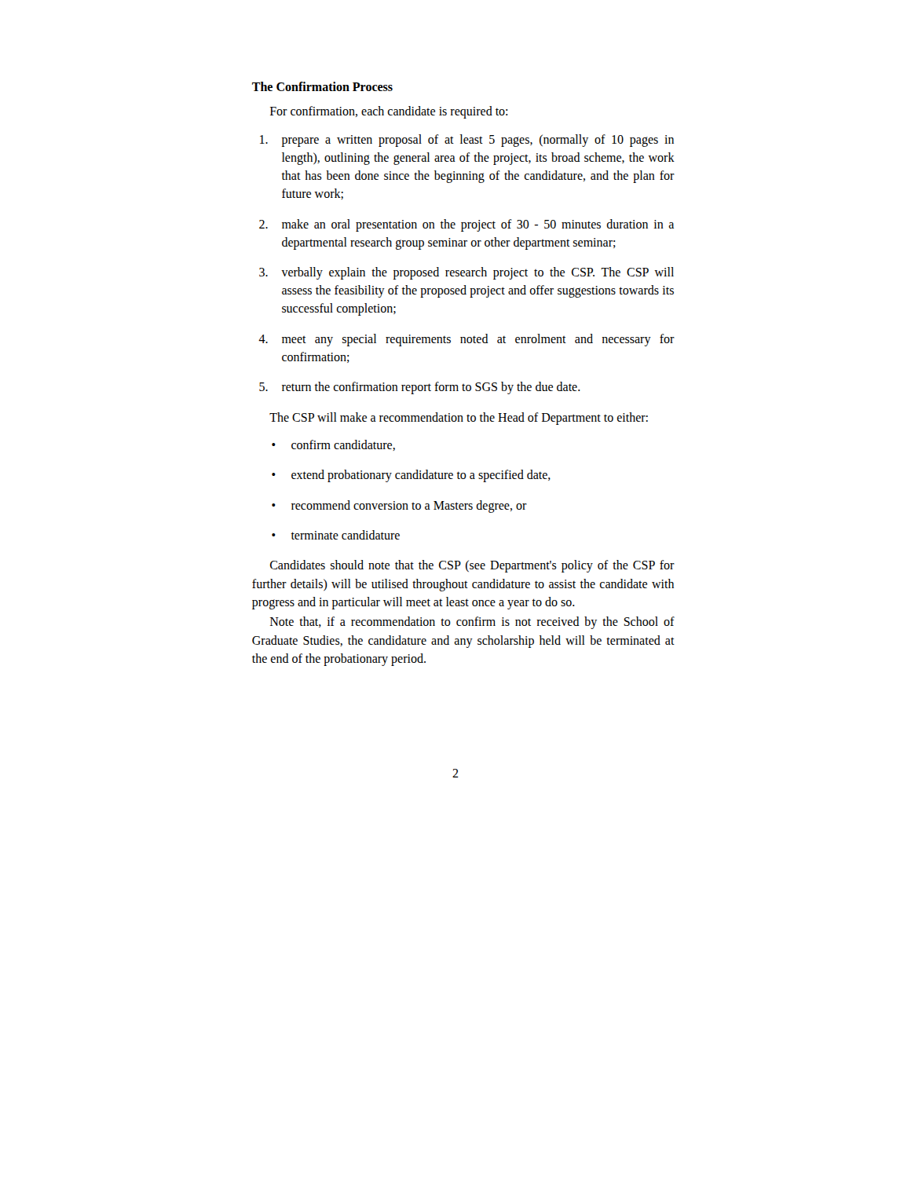The Confirmation Process
For confirmation, each candidate is required to:
prepare a written proposal of at least 5 pages, (normally of 10 pages in length), outlining the general area of the project, its broad scheme, the work that has been done since the beginning of the candidature, and the plan for future work;
make an oral presentation on the project of 30 - 50 minutes duration in a departmental research group seminar or other department seminar;
verbally explain the proposed research project to the CSP. The CSP will assess the feasibility of the proposed project and offer suggestions towards its successful completion;
meet any special requirements noted at enrolment and necessary for confirmation;
return the confirmation report form to SGS by the due date.
The CSP will make a recommendation to the Head of Department to either:
confirm candidature,
extend probationary candidature to a specified date,
recommend conversion to a Masters degree, or
terminate candidature
Candidates should note that the CSP (see Department's policy of the CSP for further details) will be utilised throughout candidature to assist the candidate with progress and in particular will meet at least once a year to do so.
Note that, if a recommendation to confirm is not received by the School of Graduate Studies, the candidature and any scholarship held will be terminated at the end of the probationary period.
2